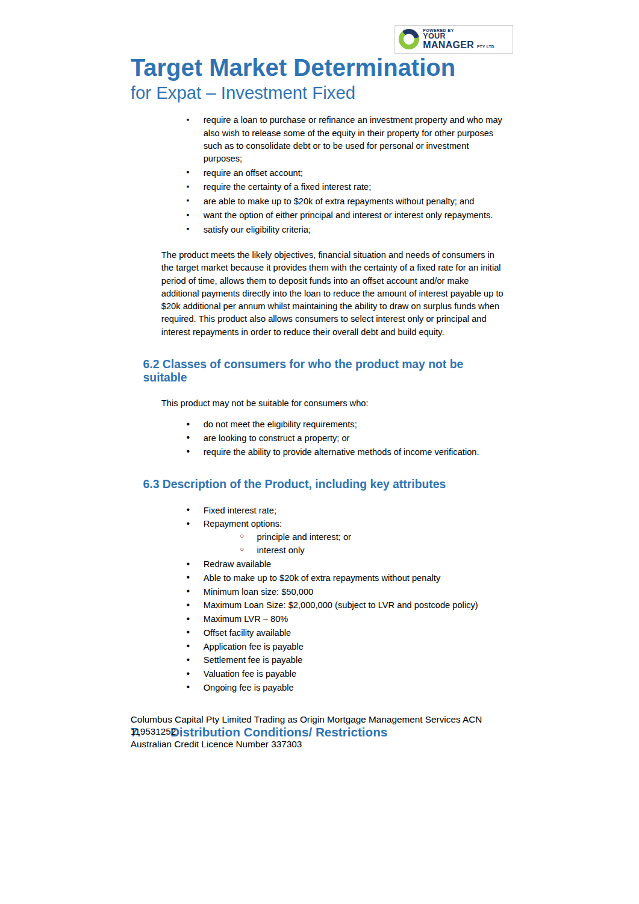POWERED BY
YOUR
MANAGER PTY LTD
Target Market Determination
for Expat – Investment Fixed
require a loan to purchase or refinance an investment property and who may also wish to release some of the equity in their property for other purposes such as to consolidate debt or to be used for personal or investment purposes;
require an offset account;
require the certainty of a fixed interest rate;
are able to make up to $20k of extra repayments without penalty; and
want the option of either principal and interest or interest only repayments.
satisfy our eligibility criteria;
The product meets the likely objectives, financial situation and needs of consumers in the target market because it provides them with the certainty of a fixed rate for an initial period of time, allows them to deposit funds into an offset account and/or make additional payments directly into the loan to reduce the amount of interest payable up to $20k additional per annum whilst maintaining the ability to draw on surplus funds when required. This product also allows consumers to select interest only or principal and interest repayments in order to reduce their overall debt and build equity.
6.2 Classes of consumers for who the product may not be suitable
This product may not be suitable for consumers who:
do not meet the eligibility requirements;
are looking to construct a property; or
require the ability to provide alternative methods of income verification.
6.3 Description of the Product, including key attributes
Fixed interest rate;
Repayment options:
principle and interest; or
interest only
Redraw available
Able to make up to $20k of extra repayments without penalty
Minimum loan size: $50,000
Maximum Loan Size: $2,000,000 (subject to LVR and postcode policy)
Maximum LVR – 80%
Offset facility available
Application fee is payable
Settlement fee is payable
Valuation fee is payable
Ongoing fee is payable
7. Distribution Conditions/ Restrictions
Columbus Capital Pty Limited Trading as Origin Mortgage Management Services ACN 119531252
Australian Credit Licence Number 337303